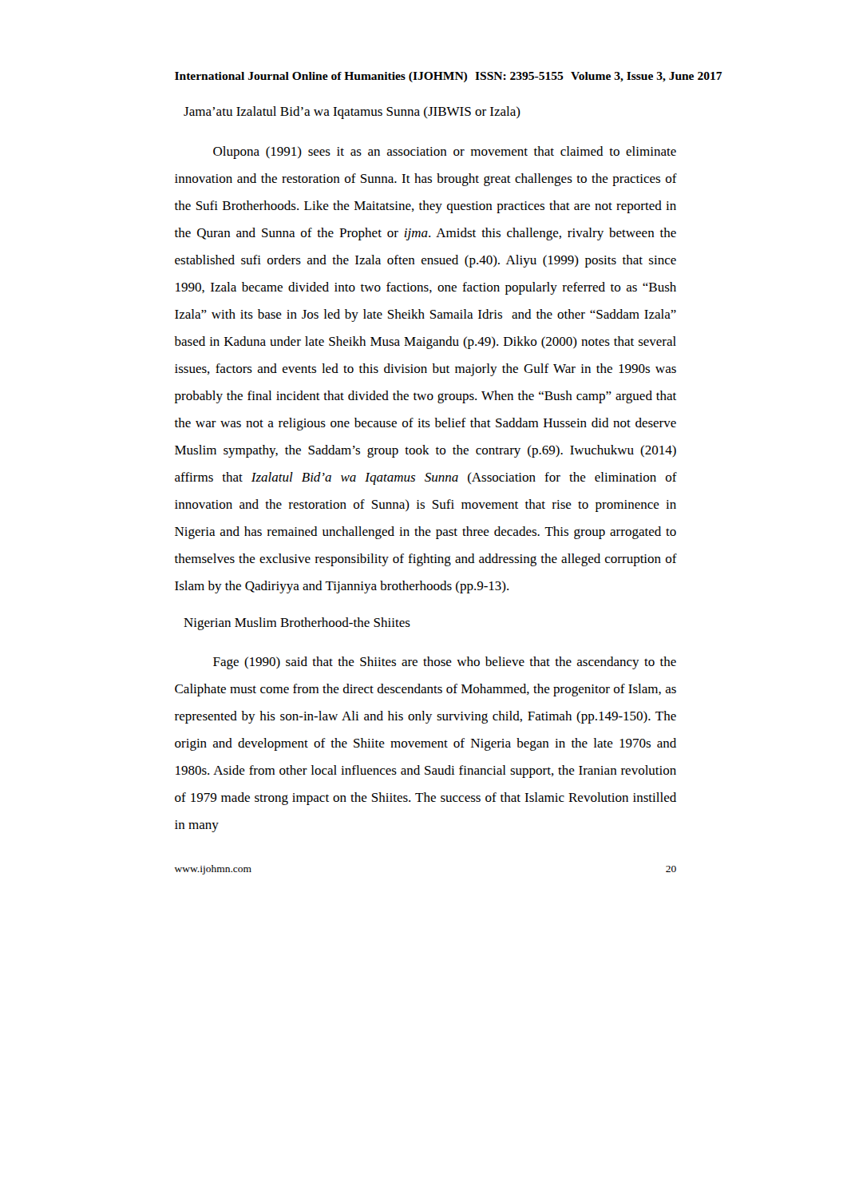International Journal Online of Humanities (IJOHMN) ISSN: 2395-5155 Volume 3, Issue 3, June 2017
Jama’atu Izalatul Bid’a wa Iqatamus Sunna (JIBWIS or Izala)
Olupona (1991) sees it as an association or movement that claimed to eliminate innovation and the restoration of Sunna. It has brought great challenges to the practices of the Sufi Brotherhoods. Like the Maitatsine, they question practices that are not reported in the Quran and Sunna of the Prophet or ijma. Amidst this challenge, rivalry between the established sufi orders and the Izala often ensued (p.40). Aliyu (1999) posits that since 1990, Izala became divided into two factions, one faction popularly referred to as “Bush Izala” with its base in Jos led by late Sheikh Samaila Idris and the other “Saddam Izala” based in Kaduna under late Sheikh Musa Maigandu (p.49). Dikko (2000) notes that several issues, factors and events led to this division but majorly the Gulf War in the 1990s was probably the final incident that divided the two groups. When the “Bush camp” argued that the war was not a religious one because of its belief that Saddam Hussein did not deserve Muslim sympathy, the Saddam’s group took to the contrary (p.69). Iwuchukwu (2014) affirms that Izalatul Bid’a wa Iqatamus Sunna (Association for the elimination of innovation and the restoration of Sunna) is Sufi movement that rise to prominence in Nigeria and has remained unchallenged in the past three decades. This group arrogated to themselves the exclusive responsibility of fighting and addressing the alleged corruption of Islam by the Qadiriyya and Tijanniya brotherhoods (pp.9-13).
Nigerian Muslim Brotherhood-the Shiites
Fage (1990) said that the Shiites are those who believe that the ascendancy to the Caliphate must come from the direct descendants of Mohammed, the progenitor of Islam, as represented by his son-in-law Ali and his only surviving child, Fatimah (pp.149-150). The origin and development of the Shiite movement of Nigeria began in the late 1970s and 1980s. Aside from other local influences and Saudi financial support, the Iranian revolution of 1979 made strong impact on the Shiites. The success of that Islamic Revolution instilled in many
www.ijohmn.com 20